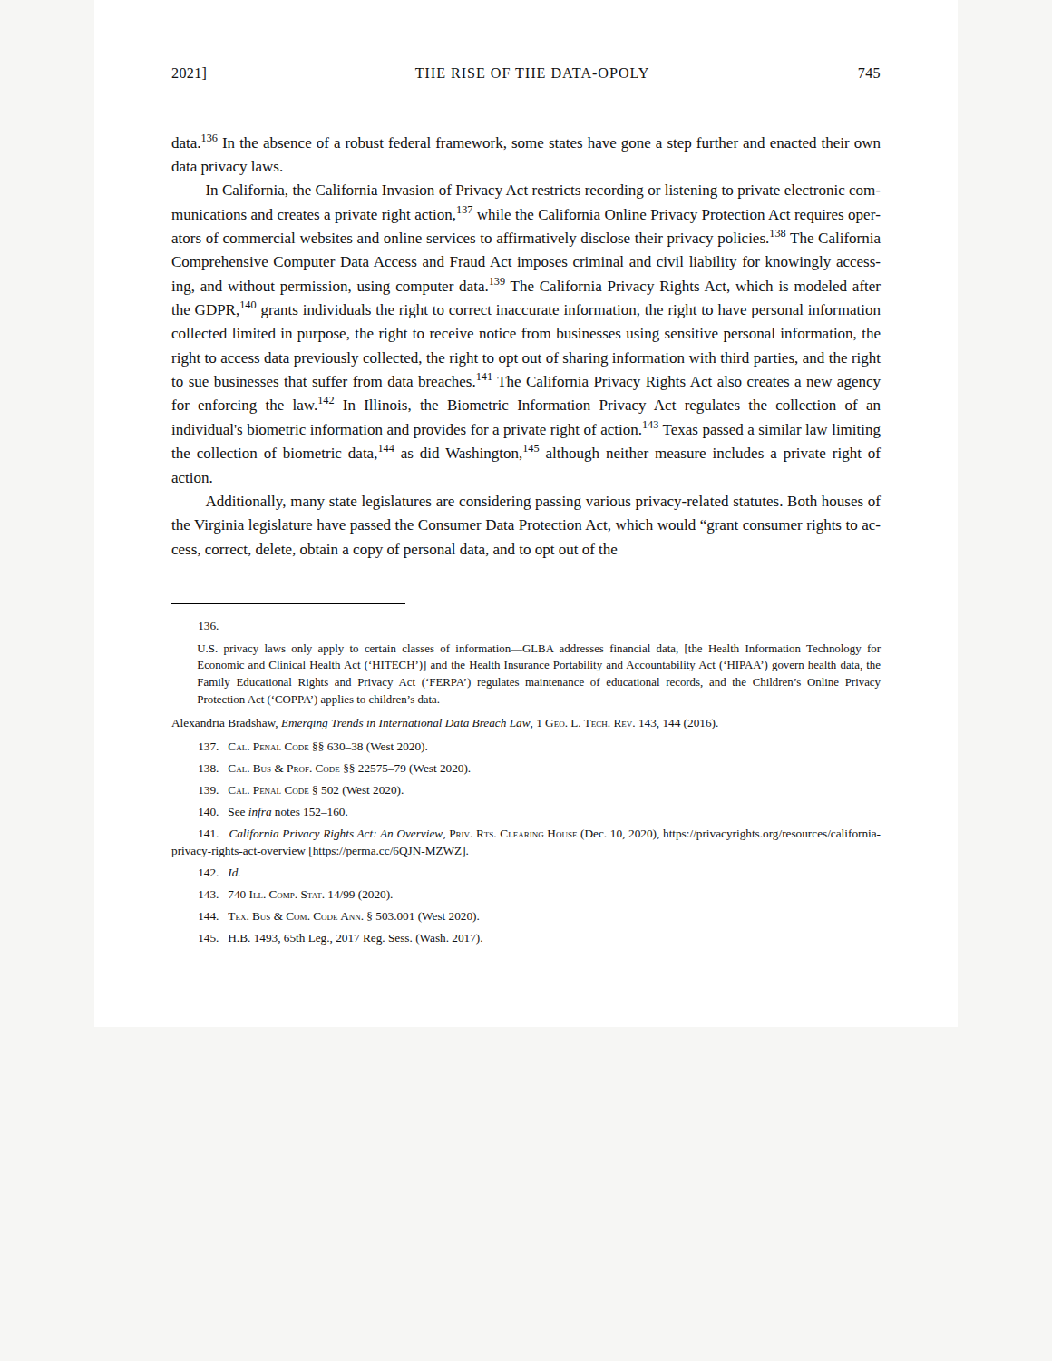2021] The Rise of the Data-opoly 745
data.136 In the absence of a robust federal framework, some states have gone a step further and enacted their own data privacy laws.
In California, the California Invasion of Privacy Act restricts recording or listening to private electronic communications and creates a private right action,137 while the California Online Privacy Protection Act requires operators of commercial websites and online services to affirmatively disclose their privacy policies.138 The California Comprehensive Computer Data Access and Fraud Act imposes criminal and civil liability for knowingly accessing, and without permission, using computer data.139 The California Privacy Rights Act, which is modeled after the GDPR,140 grants individuals the right to correct inaccurate information, the right to have personal information collected limited in purpose, the right to receive notice from businesses using sensitive personal information, the right to access data previously collected, the right to opt out of sharing information with third parties, and the right to sue businesses that suffer from data breaches.141 The California Privacy Rights Act also creates a new agency for enforcing the law.142 In Illinois, the Biometric Information Privacy Act regulates the collection of an individual's biometric information and provides for a private right of action.143 Texas passed a similar law limiting the collection of biometric data,144 as did Washington,145 although neither measure includes a private right of action.
Additionally, many state legislatures are considering passing various privacy-related statutes. Both houses of the Virginia legislature have passed the Consumer Data Protection Act, which would “grant consumer rights to access, correct, delete, obtain a copy of personal data, and to opt out of the
136.
U.S. privacy laws only apply to certain classes of information—GLBA addresses financial data, [the Health Information Technology for Economic and Clinical Health Act (‘HITECH’)] and the Health Insurance Portability and Accountability Act (‘HIPAA’) govern health data, the Family Educational Rights and Privacy Act (‘FERPA’) regulates maintenance of educational records, and the Children’s Online Privacy Protection Act (‘COPPA’) applies to children’s data.
Alexandria Bradshaw, Emerging Trends in International Data Breach Law, 1 Geo. L. Tech. Rev. 143, 144 (2016).
137. Cal. Penal Code §§ 630–38 (West 2020).
138. Cal. Bus & Prof. Code §§ 22575–79 (West 2020).
139. Cal. Penal Code § 502 (West 2020).
140. See infra notes 152–160.
141. California Privacy Rights Act: An Overview, Priv. Rts. Clearing House (Dec. 10, 2020), https://privacyrights.org/resources/california-privacy-rights-act-overview [https://perma.cc/6QJN-MZWZ].
142. Id.
143. 740 Ill. Comp. Stat. 14/99 (2020).
144. Tex. Bus & Com. Code Ann. § 503.001 (West 2020).
145. H.B. 1493, 65th Leg., 2017 Reg. Sess. (Wash. 2017).